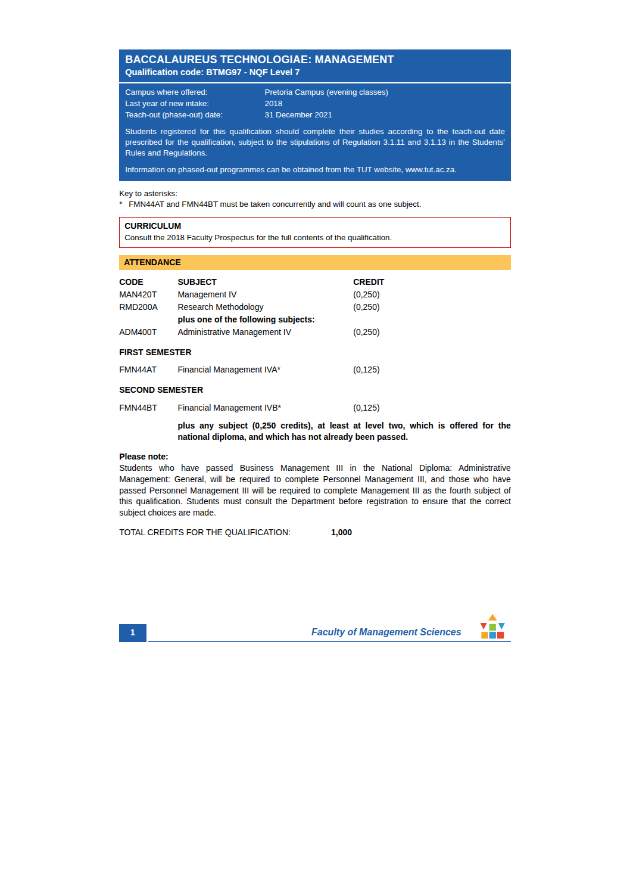BACCALAUREUS TECHNOLOGIAE: MANAGEMENT
Qualification code: BTMG97 - NQF Level 7
| Campus where offered: | Pretoria Campus (evening classes) |
| Last year of new intake: | 2018 |
| Teach-out (phase-out) date: | 31 December 2021 |
Students registered for this qualification should complete their studies according to the teach-out date prescribed for the qualification, subject to the stipulations of Regulation 3.1.11 and 3.1.13 in the Students' Rules and Regulations.
Information on phased-out programmes can be obtained from the TUT website, www.tut.ac.za.
Key to asterisks:
* FMN44AT and FMN44BT must be taken concurrently and will count as one subject.
CURRICULUM
Consult the 2018 Faculty Prospectus for the full contents of the qualification.
ATTENDANCE
| CODE | SUBJECT | CREDIT |
| --- | --- | --- |
| MAN420T | Management IV | (0,250) |
| RMD200A | Research Methodology | (0,250) |
| | plus one of the following subjects: | |
| ADM400T | Administrative Management IV | (0,250) |
FIRST SEMESTER
| FMN44AT | Financial Management IVA* | (0,125) |
SECOND SEMESTER
| FMN44BT | Financial Management IVB* | (0,125) |
plus any subject (0,250 credits), at least at level two, which is offered for the national diploma, and which has not already been passed.
Please note:
Students who have passed Business Management III in the National Diploma: Administrative Management: General, will be required to complete Personnel Management III, and those who have passed Personnel Management III will be required to complete Management III as the fourth subject of this qualification. Students must consult the Department before registration to ensure that the correct subject choices are made.
TOTAL CREDITS FOR THE QUALIFICATION:1,000
1
Faculty of Management Sciences